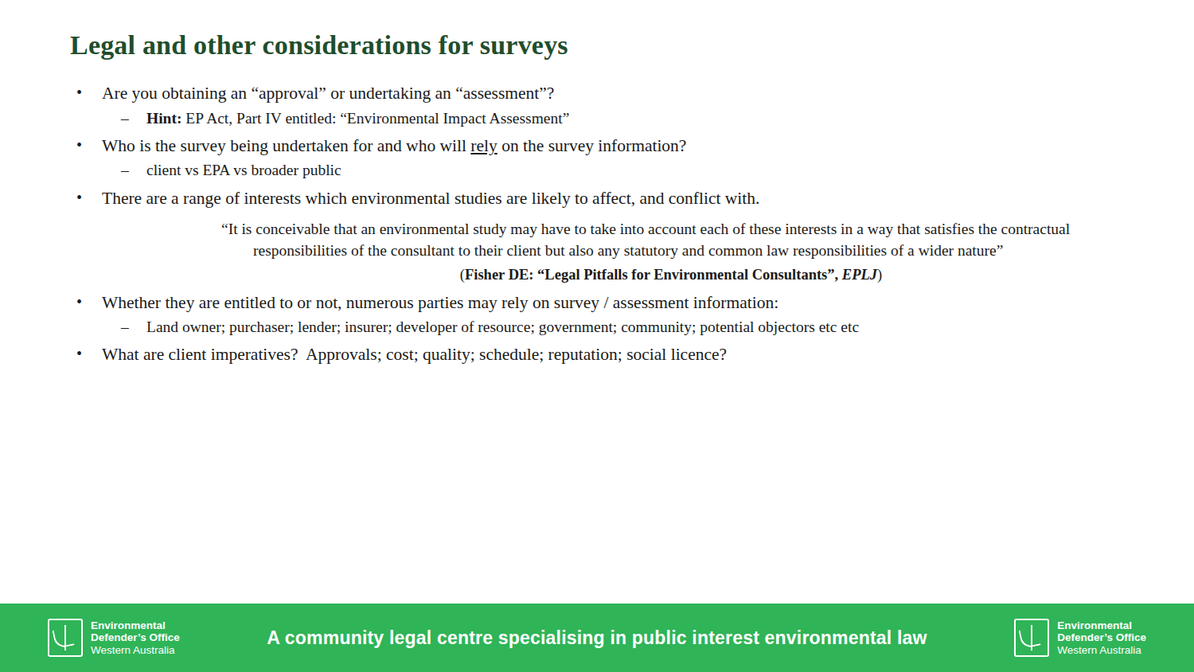Legal and other considerations for surveys
• Are you obtaining an “approval” or undertaking an “assessment”?
–Hint: EP Act, Part IV entitled: “Environmental Impact Assessment”
• Who is the survey being undertaken for and who will rely on the survey information?
–client vs EPA vs broader public
• There are a range of interests which environmental studies are likely to affect, and conflict with.
“It is conceivable that an environmental study may have to take into account each of these interests in a way that satisfies the contractual responsibilities of the consultant to their client but also any statutory and common law responsibilities of a wider nature” (Fisher DE: “Legal Pitfalls for Environmental Consultants”, EPLJ)
• Whether they are entitled to or not, numerous parties may rely on survey / assessment information:
–Land owner; purchaser; lender; insurer; developer of resource; government; community; potential objectors etc etc
• What are client imperatives? Approvals; cost; quality; schedule; reputation; social licence?
Environmental Defender’s Office Western Australia
A community legal centre specialising in public interest environmental law
Environmental Defender’s Office Western Australia